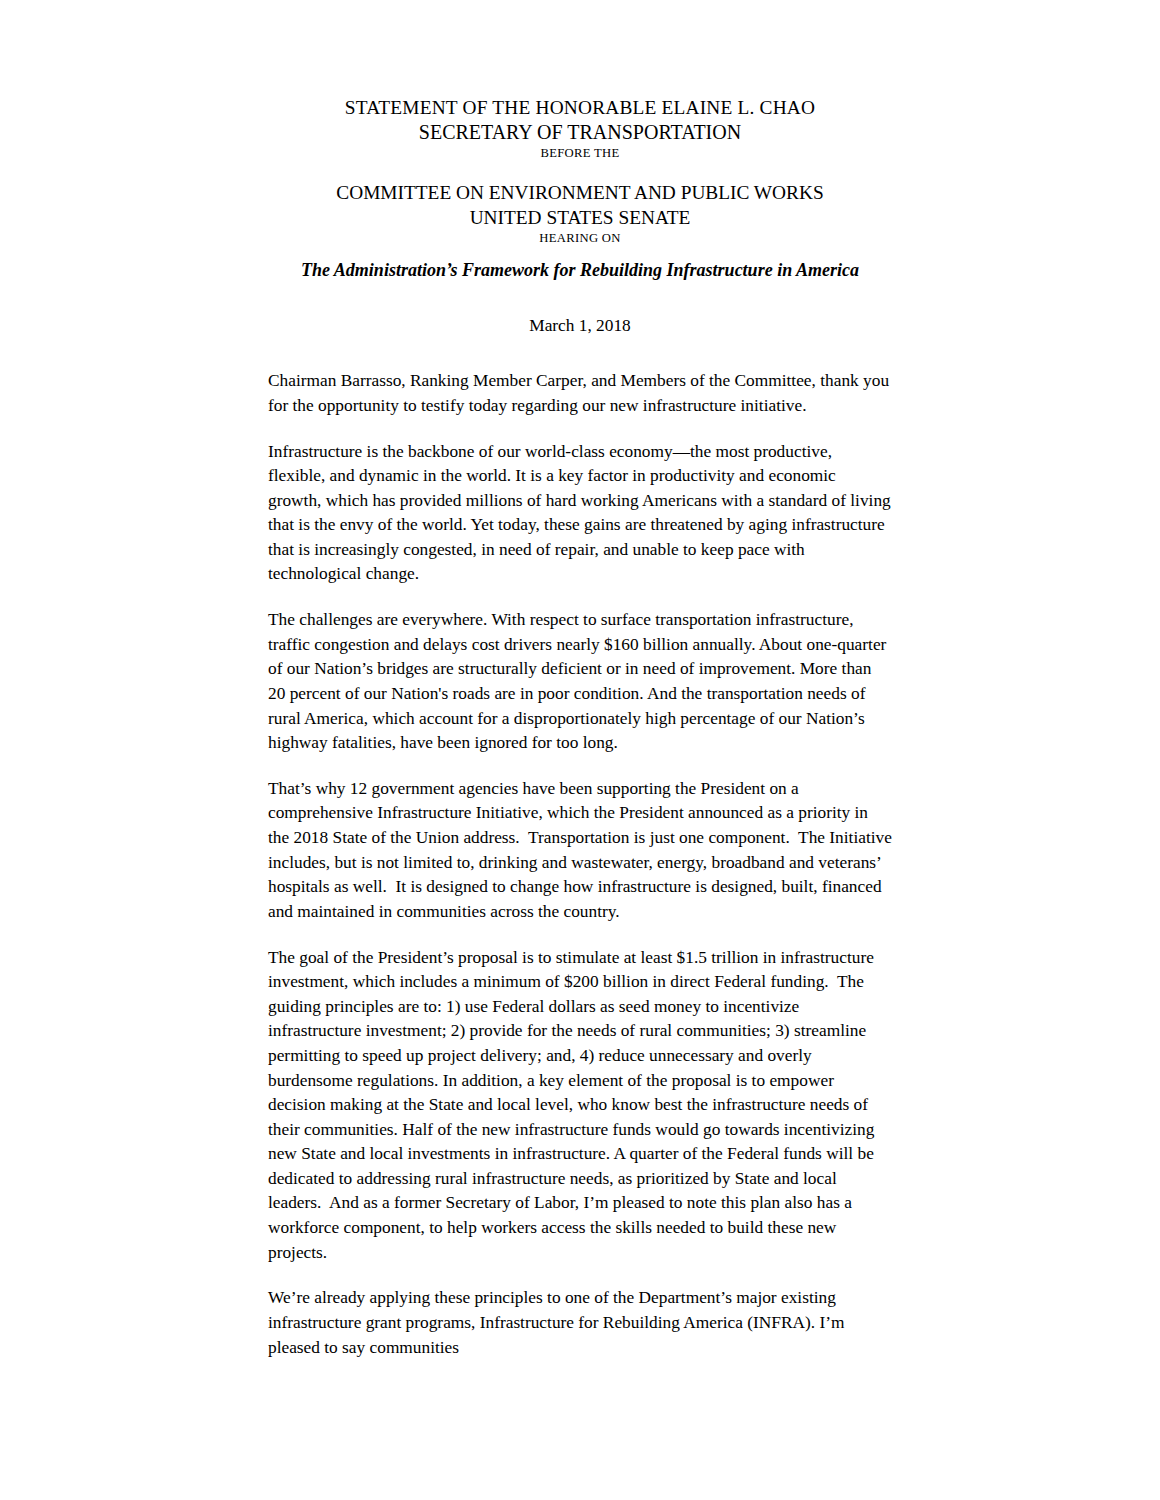STATEMENT OF THE HONORABLE ELAINE L. CHAO
SECRETARY OF TRANSPORTATION
BEFORE THE
COMMITTEE ON ENVIRONMENT AND PUBLIC WORKS
UNITED STATES SENATE
HEARING ON
The Administration’s Framework for Rebuilding Infrastructure in America
March 1, 2018
Chairman Barrasso, Ranking Member Carper, and Members of the Committee, thank you for the opportunity to testify today regarding our new infrastructure initiative.
Infrastructure is the backbone of our world-class economy—the most productive, flexible, and dynamic in the world. It is a key factor in productivity and economic growth, which has provided millions of hard working Americans with a standard of living that is the envy of the world. Yet today, these gains are threatened by aging infrastructure that is increasingly congested, in need of repair, and unable to keep pace with technological change.
The challenges are everywhere. With respect to surface transportation infrastructure, traffic congestion and delays cost drivers nearly $160 billion annually. About one-quarter of our Nation’s bridges are structurally deficient or in need of improvement. More than 20 percent of our Nation's roads are in poor condition. And the transportation needs of rural America, which account for a disproportionately high percentage of our Nation’s highway fatalities, have been ignored for too long.
That’s why 12 government agencies have been supporting the President on a comprehensive Infrastructure Initiative, which the President announced as a priority in the 2018 State of the Union address. Transportation is just one component. The Initiative includes, but is not limited to, drinking and wastewater, energy, broadband and veterans’ hospitals as well. It is designed to change how infrastructure is designed, built, financed and maintained in communities across the country.
The goal of the President’s proposal is to stimulate at least $1.5 trillion in infrastructure investment, which includes a minimum of $200 billion in direct Federal funding. The guiding principles are to: 1) use Federal dollars as seed money to incentivize infrastructure investment; 2) provide for the needs of rural communities; 3) streamline permitting to speed up project delivery; and, 4) reduce unnecessary and overly burdensome regulations. In addition, a key element of the proposal is to empower decision making at the State and local level, who know best the infrastructure needs of their communities. Half of the new infrastructure funds would go towards incentivizing new State and local investments in infrastructure. A quarter of the Federal funds will be dedicated to addressing rural infrastructure needs, as prioritized by State and local leaders. And as a former Secretary of Labor, I’m pleased to note this plan also has a workforce component, to help workers access the skills needed to build these new projects.
We’re already applying these principles to one of the Department’s major existing infrastructure grant programs, Infrastructure for Rebuilding America (INFRA). I’m pleased to say communities